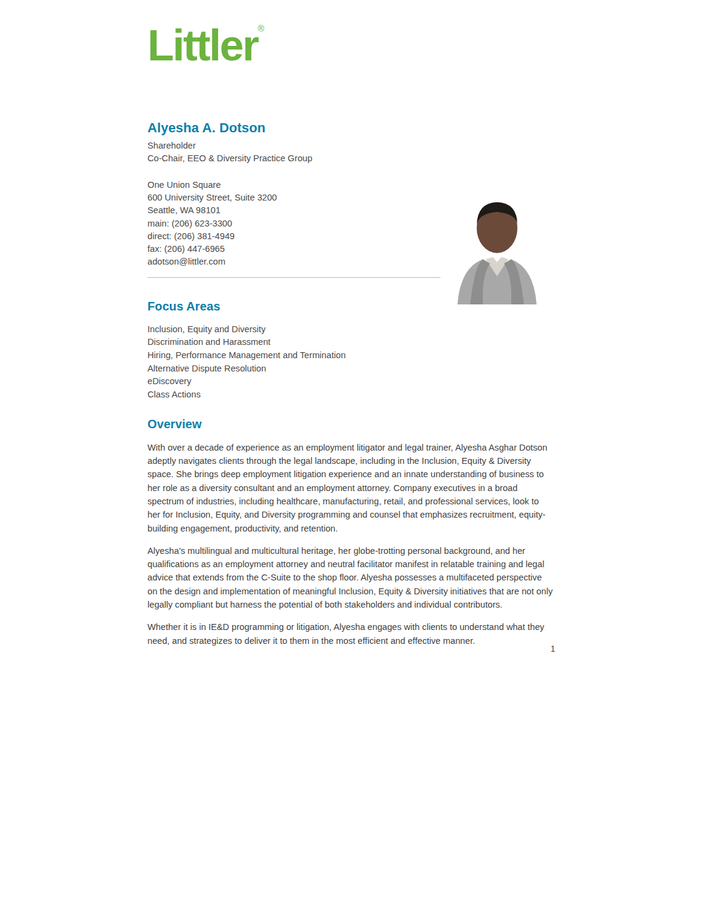Littler®
Alyesha A. Dotson
Shareholder
Co-Chair, EEO & Diversity Practice Group
One Union Square
600 University Street, Suite 3200
Seattle, WA 98101
main: (206) 623-3300
direct: (206) 381-4949
fax: (206) 447-6965
adotson@littler.com
Focus Areas
Inclusion, Equity and Diversity
Discrimination and Harassment
Hiring, Performance Management and Termination
Alternative Dispute Resolution
eDiscovery
Class Actions
Overview
With over a decade of experience as an employment litigator and legal trainer, Alyesha Asghar Dotson adeptly navigates clients through the legal landscape, including in the Inclusion, Equity & Diversity space. She brings deep employment litigation experience and an innate understanding of business to her role as a diversity consultant and an employment attorney. Company executives in a broad spectrum of industries, including healthcare, manufacturing, retail, and professional services, look to her for Inclusion, Equity, and Diversity programming and counsel that emphasizes recruitment, equity-building engagement, productivity, and retention.
Alyesha's multilingual and multicultural heritage, her globe-trotting personal background, and her qualifications as an employment attorney and neutral facilitator manifest in relatable training and legal advice that extends from the C-Suite to the shop floor. Alyesha possesses a multifaceted perspective on the design and implementation of meaningful Inclusion, Equity & Diversity initiatives that are not only legally compliant but harness the potential of both stakeholders and individual contributors.
Whether it is in IE&D programming or litigation, Alyesha engages with clients to understand what they need, and strategizes to deliver it to them in the most efficient and effective manner.
1